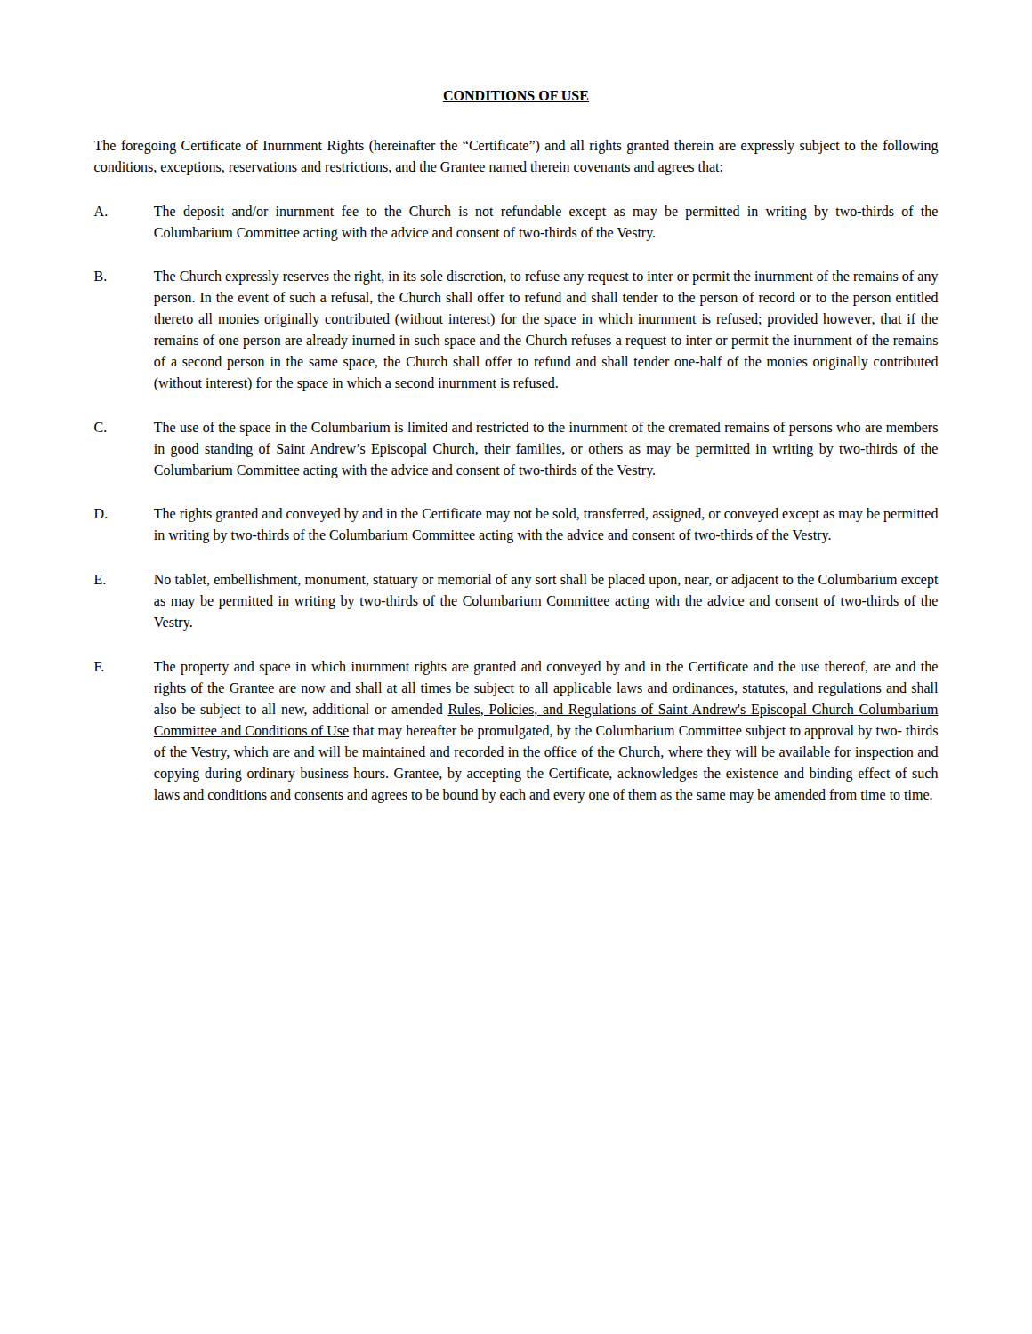CONDITIONS OF USE
The foregoing Certificate of Inurnment Rights (hereinafter the “Certificate”) and all rights granted therein are expressly subject to the following conditions, exceptions, reservations and restrictions, and the Grantee named therein covenants and agrees that:
A.
The deposit and/or inurnment fee to the Church is not refundable except as may be permitted in writing by two-thirds of the Columbarium Committee acting with the advice and consent of two-thirds of the Vestry.
B.
The Church expressly reserves the right, in its sole discretion, to refuse any request to inter or permit the inurnment of the remains of any person. In the event of such a refusal, the Church shall offer to refund and shall tender to the person of record or to the person entitled thereto all monies originally contributed (without interest) for the space in which inurnment is refused; provided however, that if the remains of one person are already inurned in such space and the Church refuses a request to inter or permit the inurnment of the remains of a second person in the same space, the Church shall offer to refund and shall tender one-half of the monies originally contributed (without interest) for the space in which a second inurnment is refused.
C.
The use of the space in the Columbarium is limited and restricted to the inurnment of the cremated remains of persons who are members in good standing of Saint Andrew’s Episcopal Church, their families, or others as may be permitted in writing by two-thirds of the Columbarium Committee acting with the advice and consent of two-thirds of the Vestry.
D.
The rights granted and conveyed by and in the Certificate may not be sold, transferred, assigned, or conveyed except as may be permitted in writing by two-thirds of the Columbarium Committee acting with the advice and consent of two-thirds of the Vestry.
E.
No tablet, embellishment, monument, statuary or memorial of any sort shall be placed upon, near, or adjacent to the Columbarium except as may be permitted in writing by two-thirds of the Columbarium Committee acting with the advice and consent of two-thirds of the Vestry.
F.
The property and space in which inurnment rights are granted and conveyed by and in the Certificate and the use thereof, are and the rights of the Grantee are now and shall at all times be subject to all applicable laws and ordinances, statutes, and regulations and shall also be subject to all new, additional or amended Rules, Policies, and Regulations of Saint Andrew's Episcopal Church Columbarium Committee and Conditions of Use that may hereafter be promulgated, by the Columbarium Committee subject to approval by two- thirds of the Vestry, which are and will be maintained and recorded in the office of the Church, where they will be available for inspection and copying during ordinary business hours. Grantee, by accepting the Certificate, acknowledges the existence and binding effect of such laws and conditions and consents and agrees to be bound by each and every one of them as the same may be amended from time to time.